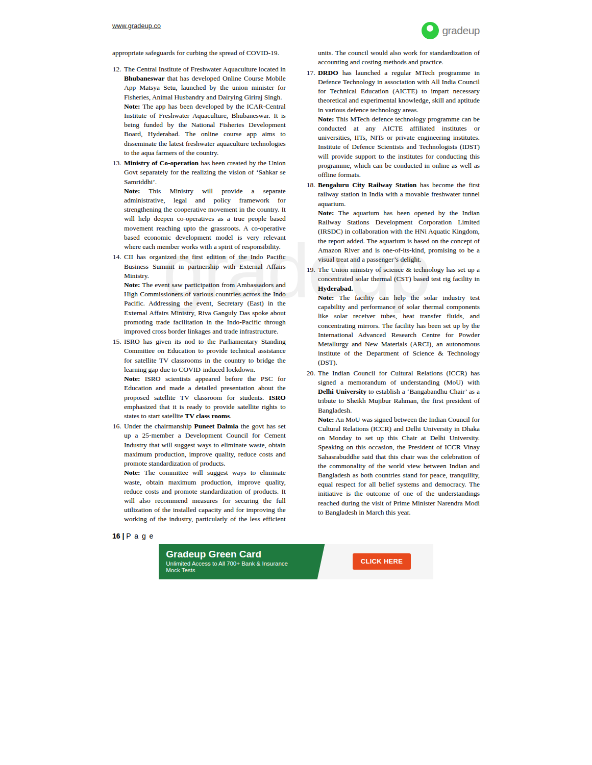www.gradeup.co
gradeup
gradeup
appropriate safeguards for curbing the spread of COVID-19.
The Central Institute of Freshwater Aquaculture located in Bhubaneswar that has developed Online Course Mobile App Matsya Setu, launched by the union minister for Fisheries, Animal Husbandry and Dairying Giriraj Singh. Note: The app has been developed by the ICAR-Central Institute of Freshwater Aquaculture, Bhubaneswar. It is being funded by the National Fisheries Development Board, Hyderabad. The online course app aims to disseminate the latest freshwater aquaculture technologies to the aqua farmers of the country.
Ministry of Co-operation has been created by the Union Govt separately for the realizing the vision of ‘Sahkar se Samriddhi’. Note: This Ministry will provide a separate administrative, legal and policy framework for strengthening the cooperative movement in the country. It will help deepen co-operatives as a true people based movement reaching upto the grassroots. A co-operative based economic development model is very relevant where each member works with a spirit of responsibility.
CII has organized the first edition of the Indo Pacific Business Summit in partnership with External Affairs Ministry. Note: The event saw participation from Ambassadors and High Commissioners of various countries across the Indo Pacific. Addressing the event, Secretary (East) in the External Affairs Ministry, Riva Ganguly Das spoke about promoting trade facilitation in the Indo-Pacific through improved cross border linkages and trade infrastructure.
ISRO has given its nod to the Parliamentary Standing Committee on Education to provide technical assistance for satellite TV classrooms in the country to bridge the learning gap due to COVID-induced lockdown. Note: ISRO scientists appeared before the PSC for Education and made a detailed presentation about the proposed satellite TV classroom for students. ISRO emphasized that it is ready to provide satellite rights to states to start satellite TV class rooms.
Under the chairmanship Puneet Dalmia the govt has set up a 25-member a Development Council for Cement Industry that will suggest ways to eliminate waste, obtain maximum production, improve quality, reduce costs and promote standardization of products. Note: The committee will suggest ways to eliminate waste, obtain maximum production, improve quality, reduce costs and promote standardization of products. It will also recommend measures for securing the full utilization of the installed capacity and for improving the working of the industry, particularly of the less efficient units. The council would also work for standardization of accounting and costing methods and practice.
DRDO has launched a regular MTech programme in Defence Technology in association with All India Council for Technical Education (AICTE) to impart necessary theoretical and experimental knowledge, skill and aptitude in various defence technology areas. Note: This MTech defence technology programme can be conducted at any AICTE affiliated institutes or universities, IITs, NITs or private engineering institutes. Institute of Defence Scientists and Technologists (IDST) will provide support to the institutes for conducting this programme, which can be conducted in online as well as offline formats.
Bengaluru City Railway Station has become the first railway station in India with a movable freshwater tunnel aquarium. Note: The aquarium has been opened by the Indian Railway Stations Development Corporation Limited (IRSDC) in collaboration with the HNi Aquatic Kingdom, the report added. The aquarium is based on the concept of Amazon River and is one-of-its-kind, promising to be a visual treat and a passenger’s delight.
The Union ministry of science & technology has set up a concentrated solar thermal (CST) based test rig facility in Hyderabad. Note: The facility can help the solar industry test capability and performance of solar thermal components like solar receiver tubes, heat transfer fluids, and concentrating mirrors. The facility has been set up by the International Advanced Research Centre for Powder Metallurgy and New Materials (ARCI), an autonomous institute of the Department of Science & Technology (DST).
The Indian Council for Cultural Relations (ICCR) has signed a memorandum of understanding (MoU) with Delhi University to establish a ‘Bangabandhu Chair’ as a tribute to Sheikh Mujibur Rahman, the first president of Bangladesh. Note: An MoU was signed between the Indian Council for Cultural Relations (ICCR) and Delhi University in Dhaka on Monday to set up this Chair at Delhi University. Speaking on this occasion, the President of ICCR Vinay Sahasrabuddhe said that this chair was the celebration of the commonality of the world view between Indian and Bangladesh as both countries stand for peace, tranquility, equal respect for all belief systems and democracy. The initiative is the outcome of one of the understandings reached during the visit of Prime Minister Narendra Modi to Bangladesh in March this year.
16 | P a g e
Gradeup Green Card
Unlimited Access to All 700+ Bank & Insurance
Mock Tests
CLICK HERE